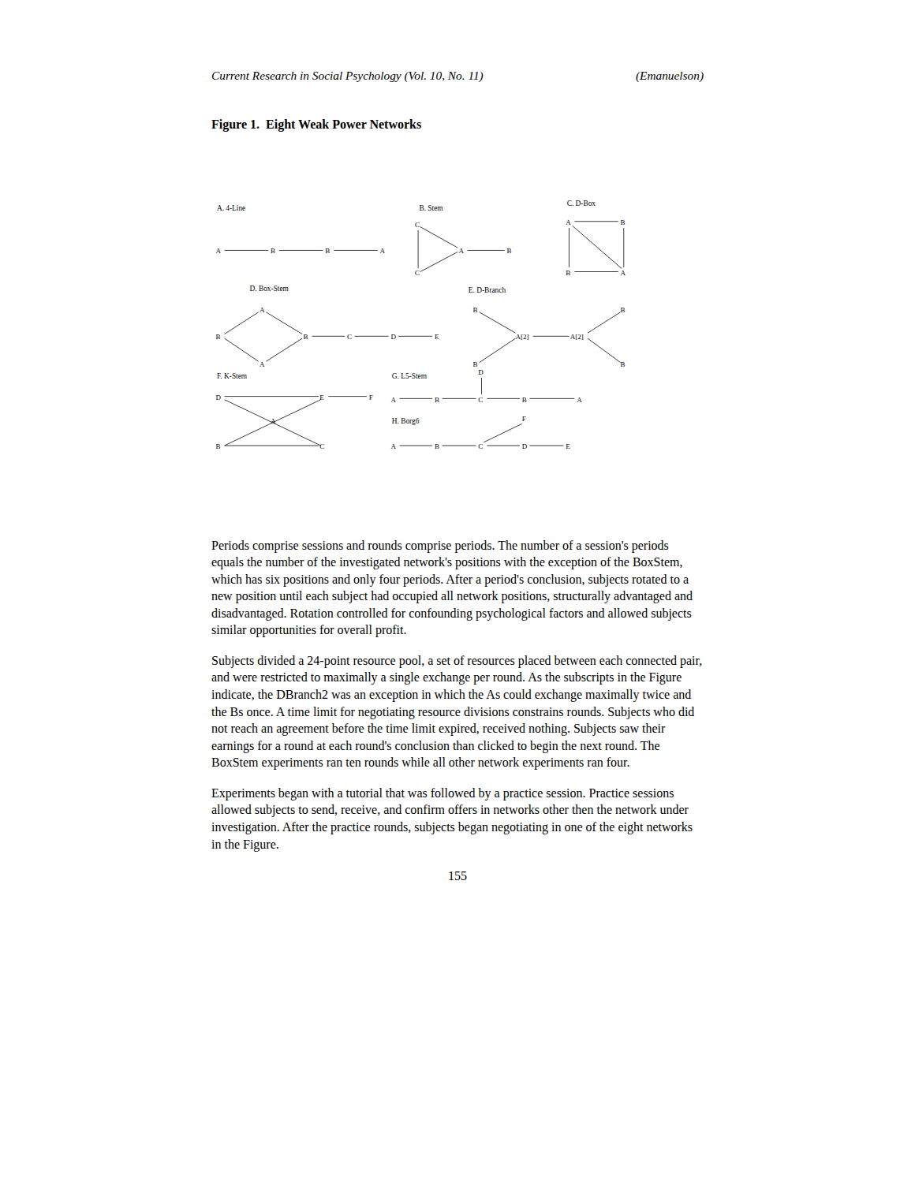Current Research in Social Psychology (Vol. 10, No. 11) (Emanuelson)
Figure 1. Eight Weak Power Networks
A. 4-Line A B B A B. Stem C C A B C. D-Box A B B A D. Box-Stem A B B A C D E E. D-Branch B B A[2] A[2] B B F. K-Stem D E F A B C G. L5-Stem D A B C B A H. Borg6 F A B C D E
Periods comprise sessions and rounds comprise periods. The number of a session's periods equals the number of the investigated network's positions with the exception of the BoxStem, which has six positions and only four periods. After a period's conclusion, subjects rotated to a new position until each subject had occupied all network positions, structurally advantaged and disadvantaged. Rotation controlled for confounding psychological factors and allowed subjects similar opportunities for overall profit.
Subjects divided a 24-point resource pool, a set of resources placed between each connected pair, and were restricted to maximally a single exchange per round. As the subscripts in the Figure indicate, the DBranch2 was an exception in which the As could exchange maximally twice and the Bs once. A time limit for negotiating resource divisions constrains rounds. Subjects who did not reach an agreement before the time limit expired, received nothing. Subjects saw their earnings for a round at each round's conclusion than clicked to begin the next round. The BoxStem experiments ran ten rounds while all other network experiments ran four.
Experiments began with a tutorial that was followed by a practice session. Practice sessions allowed subjects to send, receive, and confirm offers in networks other then the network under investigation. After the practice rounds, subjects began negotiating in one of the eight networks in the Figure.
155